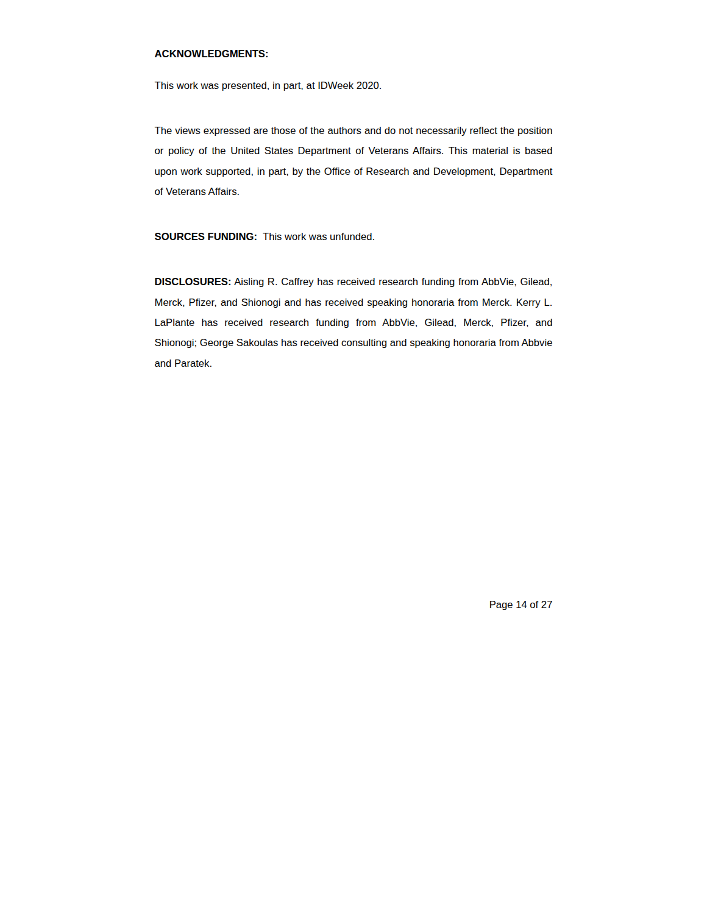ACKNOWLEDGMENTS:
This work was presented, in part, at IDWeek 2020.
The views expressed are those of the authors and do not necessarily reflect the position or policy of the United States Department of Veterans Affairs. This material is based upon work supported, in part, by the Office of Research and Development, Department of Veterans Affairs.
SOURCES FUNDING: This work was unfunded.
DISCLOSURES: Aisling R. Caffrey has received research funding from AbbVie, Gilead, Merck, Pfizer, and Shionogi and has received speaking honoraria from Merck. Kerry L. LaPlante has received research funding from AbbVie, Gilead, Merck, Pfizer, and Shionogi; George Sakoulas has received consulting and speaking honoraria from Abbvie and Paratek.
Page 14 of 27